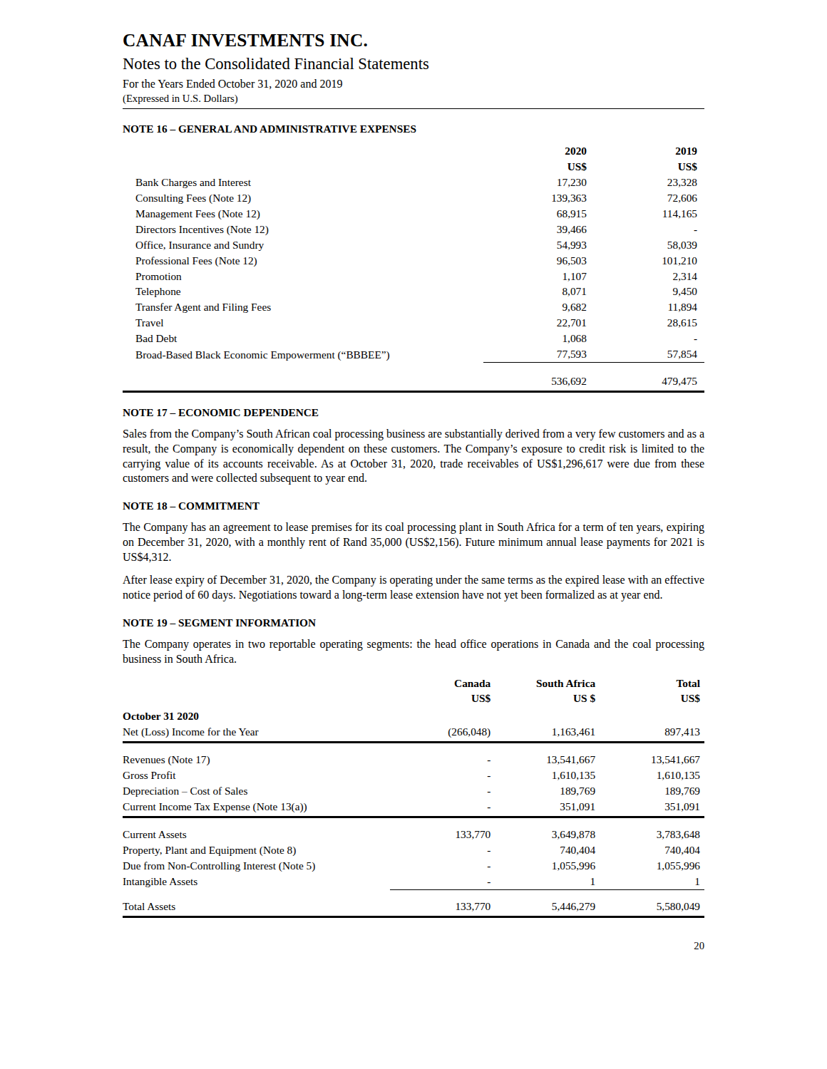CANAF INVESTMENTS INC.
Notes to the Consolidated Financial Statements
For the Years Ended October 31, 2020 and 2019
(Expressed in U.S. Dollars)
NOTE 16 – GENERAL AND ADMINISTRATIVE EXPENSES
| | 2020 | 2019 |
| | US$ | US$ |
| Bank Charges and Interest | 17,230 | 23,328 |
| Consulting Fees (Note 12) | 139,363 | 72,606 |
| Management Fees (Note 12) | 68,915 | 114,165 |
| Directors Incentives (Note 12) | 39,466 | - |
| Office, Insurance and Sundry | 54,993 | 58,039 |
| Professional Fees (Note 12) | 96,503 | 101,210 |
| Promotion | 1,107 | 2,314 |
| Telephone | 8,071 | 9,450 |
| Transfer Agent and Filing Fees | 9,682 | 11,894 |
| Travel | 22,701 | 28,615 |
| Bad Debt | 1,068 | - |
| Broad-Based Black Economic Empowerment (“BBBEE”) | 77,593 | 57,854 |
| | 536,692 | 479,475 |
NOTE 17 – ECONOMIC DEPENDENCE
Sales from the Company’s South African coal processing business are substantially derived from a very few customers and as a result, the Company is economically dependent on these customers. The Company’s exposure to credit risk is limited to the carrying value of its accounts receivable. As at October 31, 2020, trade receivables of US$1,296,617 were due from these customers and were collected subsequent to year end.
NOTE 18 – COMMITMENT
The Company has an agreement to lease premises for its coal processing plant in South Africa for a term of ten years, expiring on December 31, 2020, with a monthly rent of Rand 35,000 (US$2,156). Future minimum annual lease payments for 2021 is US$4,312.
After lease expiry of December 31, 2020, the Company is operating under the same terms as the expired lease with an effective notice period of 60 days. Negotiations toward a long-term lease extension have not yet been formalized as at year end.
NOTE 19 – SEGMENT INFORMATION
The Company operates in two reportable operating segments: the head office operations in Canada and the coal processing business in South Africa.
| | Canada | South Africa | Total |
| | US$ | US $ | US$ |
| October 31 2020 | | | |
| Net (Loss) Income for the Year | (266,048) | 1,163,461 | 897,413 |
| Revenues (Note 17) | - | 13,541,667 | 13,541,667 |
| Gross Profit | - | 1,610,135 | 1,610,135 |
| Depreciation – Cost of Sales | - | 189,769 | 189,769 |
| Current Income Tax Expense (Note 13(a)) | - | 351,091 | 351,091 |
| Current Assets | 133,770 | 3,649,878 | 3,783,648 |
| Property, Plant and Equipment (Note 8) | - | 740,404 | 740,404 |
| Due from Non-Controlling Interest (Note 5) | - | 1,055,996 | 1,055,996 |
| Intangible Assets | - | 1 | 1 |
| Total Assets | 133,770 | 5,446,279 | 5,580,049 |
20